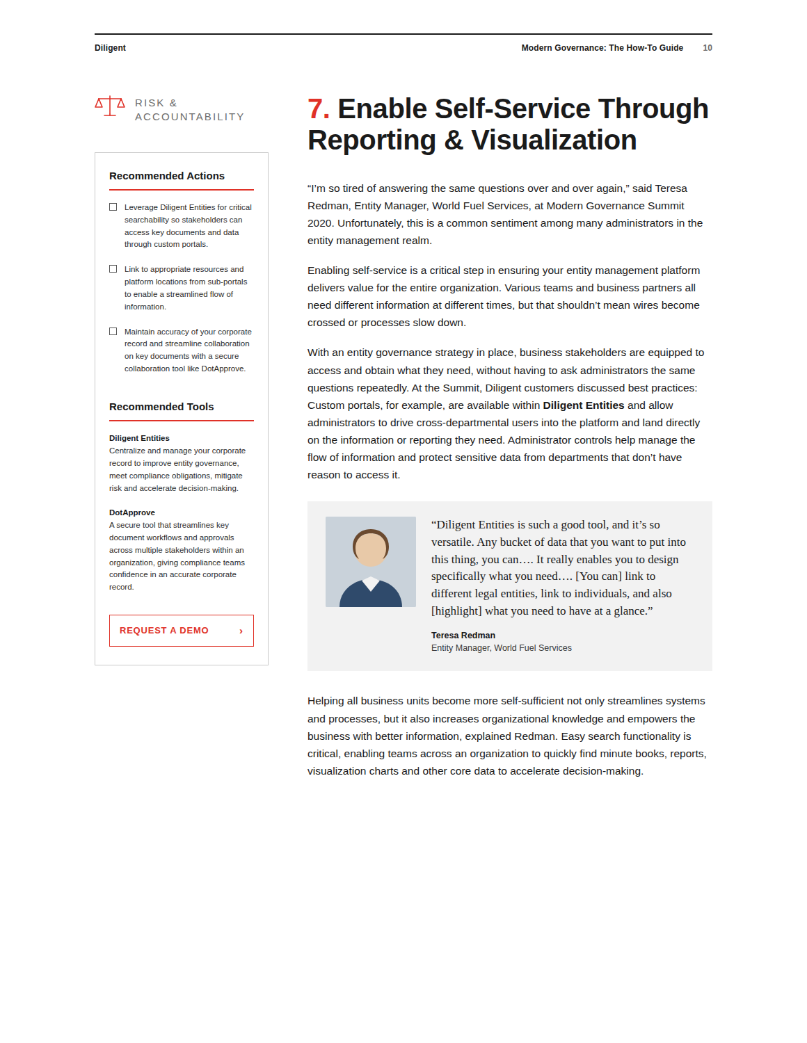Diligent
Modern Governance: The How-To Guide
10
Risk &
Accountability
Recommended Actions
Leverage Diligent Entities for critical searchability so stakeholders can access key documents and data through custom portals.
Link to appropriate resources and platform locations from sub-portals to enable a streamlined flow of information.
Maintain accuracy of your corporate record and streamline collaboration on key documents with a secure collaboration tool like DotApprove.
Recommended Tools
Diligent Entities Centralize and manage your corporate record to improve entity governance, meet compliance obligations, mitigate risk and accelerate decision-making.
DotApprove A secure tool that streamlines key document workflows and approvals across multiple stakeholders within an organization, giving compliance teams confidence in an accurate corporate record.
REQUEST A DEMO ›
7. Enable Self-Service Through Reporting & Visualization
“I’m so tired of answering the same questions over and over again,” said Teresa Redman, Entity Manager, World Fuel Services, at Modern Governance Summit 2020. Unfortunately, this is a common sentiment among many administrators in the entity management realm.
Enabling self-service is a critical step in ensuring your entity management platform delivers value for the entire organization. Various teams and business partners all need different information at different times, but that shouldn’t mean wires become crossed or processes slow down.
With an entity governance strategy in place, business stakeholders are equipped to access and obtain what they need, without having to ask administrators the same questions repeatedly. At the Summit, Diligent customers discussed best practices: Custom portals, for example, are available within Diligent Entities and allow administrators to drive cross-departmental users into the platform and land directly on the information or reporting they need. Administrator controls help manage the flow of information and protect sensitive data from departments that don’t have reason to access it.
“Diligent Entities is such a good tool, and it’s so versatile. Any bucket of data that you want to put into this thing, you can…. It really enables you to design specifically what you need…. [You can] link to different legal entities, link to individuals, and also [highlight] what you need to have at a glance.”
Teresa Redman
Entity Manager, World Fuel Services
Helping all business units become more self-sufficient not only streamlines systems and processes, but it also increases organizational knowledge and empowers the business with better information, explained Redman. Easy search functionality is critical, enabling teams across an organization to quickly find minute books, reports, visualization charts and other core data to accelerate decision-making.